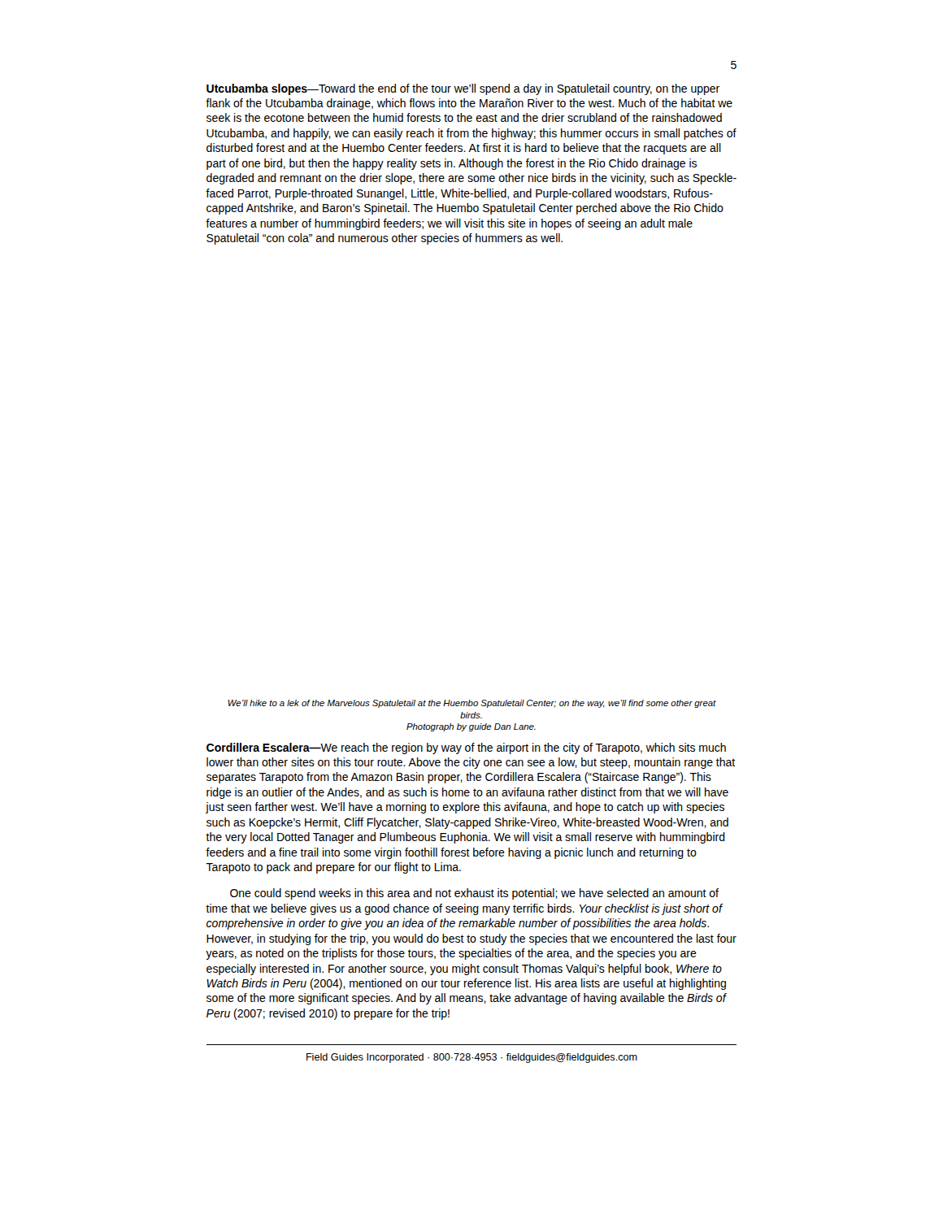5
Utcubamba slopes—Toward the end of the tour we’ll spend a day in Spatuletail country, on the upper flank of the Utcubamba drainage, which flows into the Marañon River to the west. Much of the habitat we seek is the ecotone between the humid forests to the east and the drier scrubland of the rainshadowed Utcubamba, and happily, we can easily reach it from the highway; this hummer occurs in small patches of disturbed forest and at the Huembo Center feeders. At first it is hard to believe that the racquets are all part of one bird, but then the happy reality sets in. Although the forest in the Rio Chido drainage is degraded and remnant on the drier slope, there are some other nice birds in the vicinity, such as Speckle-faced Parrot, Purple-throated Sunangel, Little, White-bellied, and Purple-collared woodstars, Rufous-capped Antshrike, and Baron’s Spinetail. The Huembo Spatuletail Center perched above the Rio Chido features a number of hummingbird feeders; we will visit this site in hopes of seeing an adult male Spatuletail “con cola” and numerous other species of hummers as well.
We’ll hike to a lek of the Marvelous Spatuletail at the Huembo Spatuletail Center; on the way, we’ll find some other great birds.
Photograph by guide Dan Lane.
Cordillera Escalera—We reach the region by way of the airport in the city of Tarapoto, which sits much lower than other sites on this tour route. Above the city one can see a low, but steep, mountain range that separates Tarapoto from the Amazon Basin proper, the Cordillera Escalera (“Staircase Range”). This ridge is an outlier of the Andes, and as such is home to an avifauna rather distinct from that we will have just seen farther west. We’ll have a morning to explore this avifauna, and hope to catch up with species such as Koepcke’s Hermit, Cliff Flycatcher, Slaty-capped Shrike-Vireo, White-breasted Wood-Wren, and the very local Dotted Tanager and Plumbeous Euphonia. We will visit a small reserve with hummingbird feeders and a fine trail into some virgin foothill forest before having a picnic lunch and returning to Tarapoto to pack and prepare for our flight to Lima.
One could spend weeks in this area and not exhaust its potential; we have selected an amount of time that we believe gives us a good chance of seeing many terrific birds. Your checklist is just short of comprehensive in order to give you an idea of the remarkable number of possibilities the area holds. However, in studying for the trip, you would do best to study the species that we encountered the last four years, as noted on the triplists for those tours, the specialties of the area, and the species you are especially interested in. For another source, you might consult Thomas Valqui’s helpful book, Where to Watch Birds in Peru (2004), mentioned on our tour reference list. His area lists are useful at highlighting some of the more significant species. And by all means, take advantage of having available the Birds of Peru (2007; revised 2010) to prepare for the trip!
Field Guides Incorporated · 800·728·4953 · fieldguides@fieldguides.com